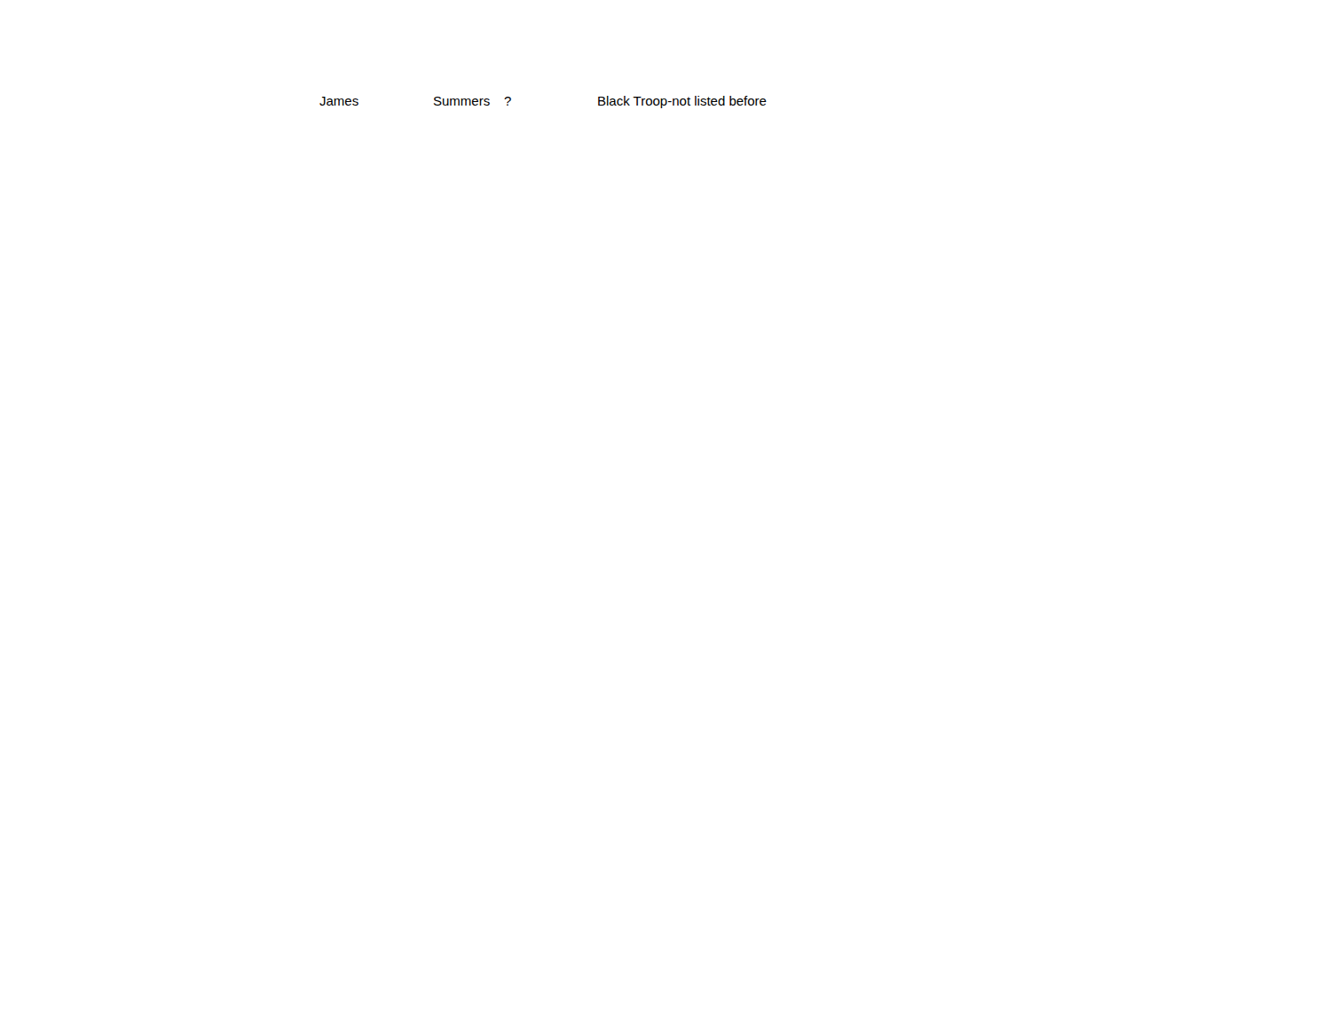James Summers?Black Troop-not listed before